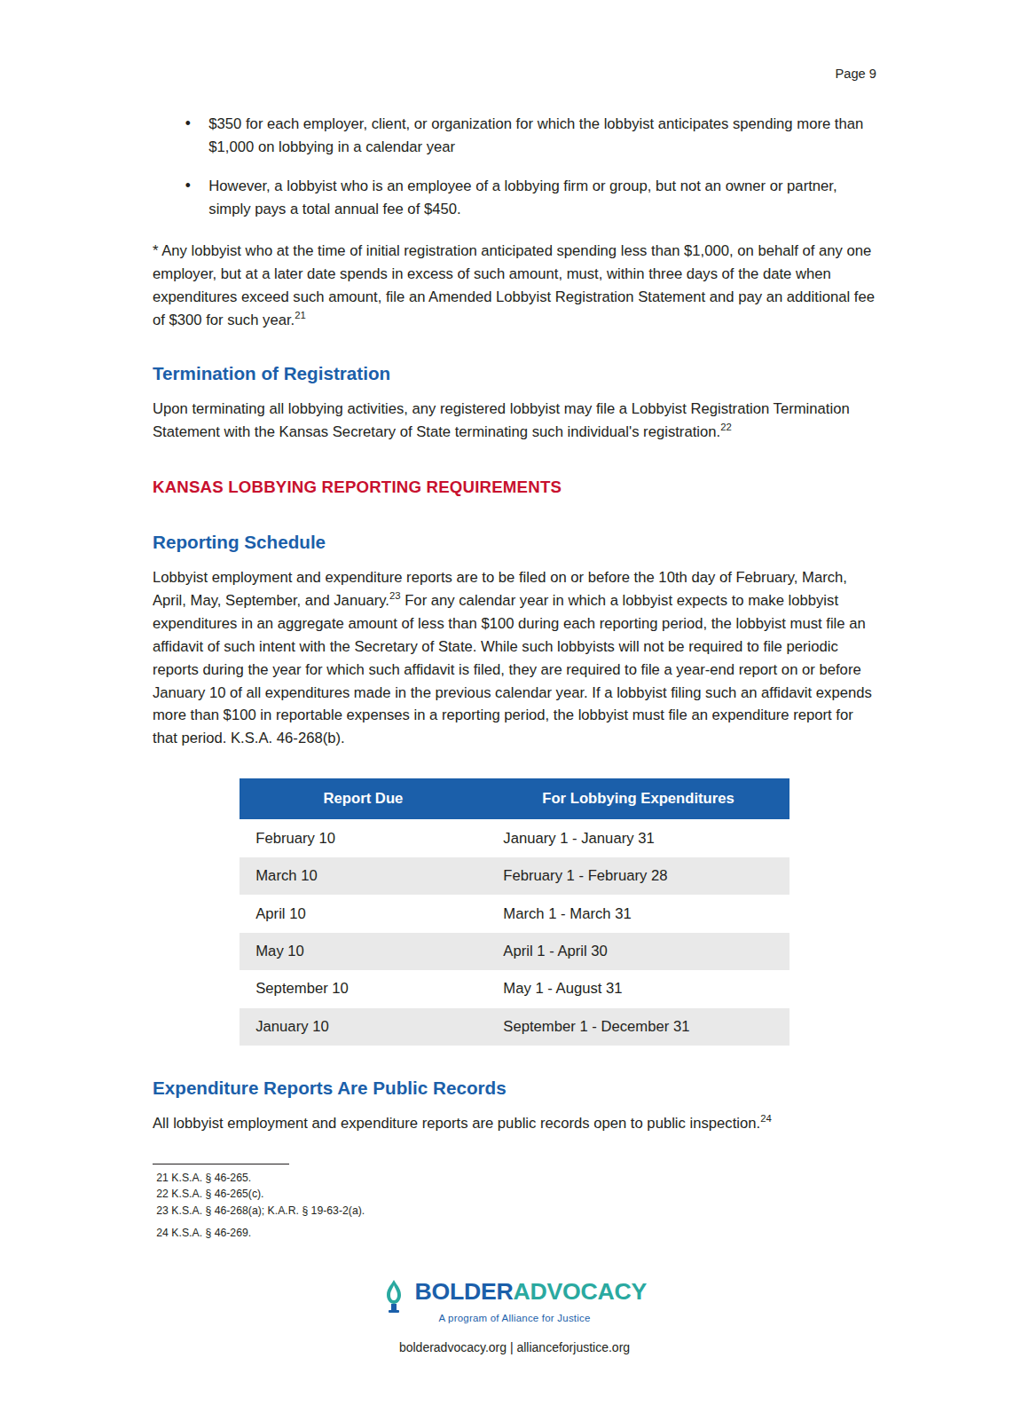Page 9
$350 for each employer, client, or organization for which the lobbyist anticipates spending more than $1,000 on lobbying in a calendar year
However, a lobbyist who is an employee of a lobbying firm or group, but not an owner or partner, simply pays a total annual fee of $450.
* Any lobbyist who at the time of initial registration anticipated spending less than $1,000, on behalf of any one employer, but at a later date spends in excess of such amount, must, within three days of the date when expenditures exceed such amount, file an Amended Lobbyist Registration Statement and pay an additional fee of $300 for such year.21
Termination of Registration
Upon terminating all lobbying activities, any registered lobbyist may file a Lobbyist Registration Termination Statement with the Kansas Secretary of State terminating such individual's registration.22
KANSAS LOBBYING REPORTING REQUIREMENTS
Reporting Schedule
Lobbyist employment and expenditure reports are to be filed on or before the 10th day of February, March, April, May, September, and January.23 For any calendar year in which a lobbyist expects to make lobbyist expenditures in an aggregate amount of less than $100 during each reporting period, the lobbyist must file an affidavit of such intent with the Secretary of State. While such lobbyists will not be required to file periodic reports during the year for which such affidavit is filed, they are required to file a year-end report on or before January 10 of all expenditures made in the previous calendar year. If a lobbyist filing such an affidavit expends more than $100 in reportable expenses in a reporting period, the lobbyist must file an expenditure report for that period. K.S.A. 46-268(b).
| Report Due | For Lobbying Expenditures |
| --- | --- |
| February 10 | January 1 - January 31 |
| March 10 | February 1 - February 28 |
| April 10 | March 1 - March 31 |
| May 10 | April 1 - April 30 |
| September 10 | May 1 - August 31 |
| January 10 | September 1 - December 31 |
Expenditure Reports Are Public Records
All lobbyist employment and expenditure reports are public records open to public inspection.24
21 K.S.A. § 46-265.
22 K.S.A. § 46-265(c).
23 K.S.A. § 46-268(a); K.A.R. § 19-63-2(a).
24 K.S.A. § 46-269.
BOLDER ADVOCACY
A program of Alliance for Justice
bolderadvocacy.org | allianceforjustice.org